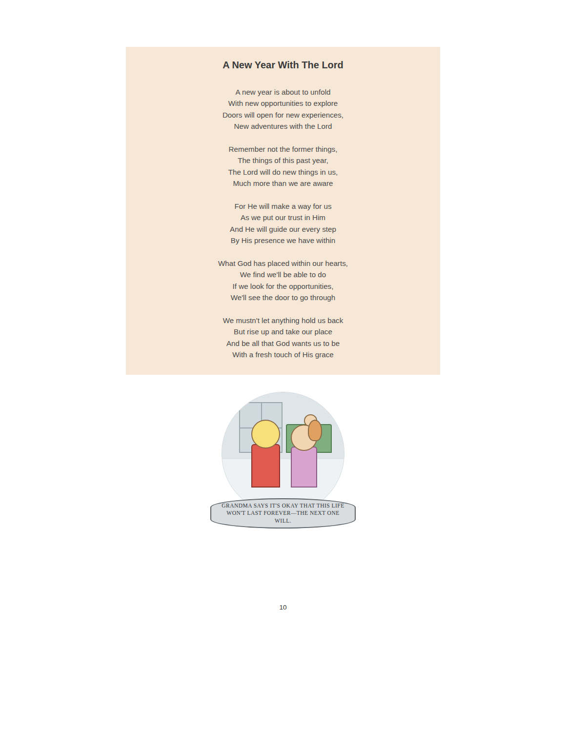A New Year With The Lord
A new year is about to unfold
With new opportunities to explore
Doors will open for new experiences,
New adventures with the Lord
Remember not the former things,
The things of this past year,
The Lord will do new things in us,
Much more than we are aware
For He will make a way for us
As we put our trust in Him
And He will guide our every step
By His presence we have within
What God has placed within our hearts,
We find we'll be able to do
If we look for the opportunities,
We'll see the door to go through
We mustn't let anything hold us back
But rise up and take our place
And be all that God wants us to be
With a fresh touch of His grace
Grandma says it's okay that this life won't last forever—the next one will.
10